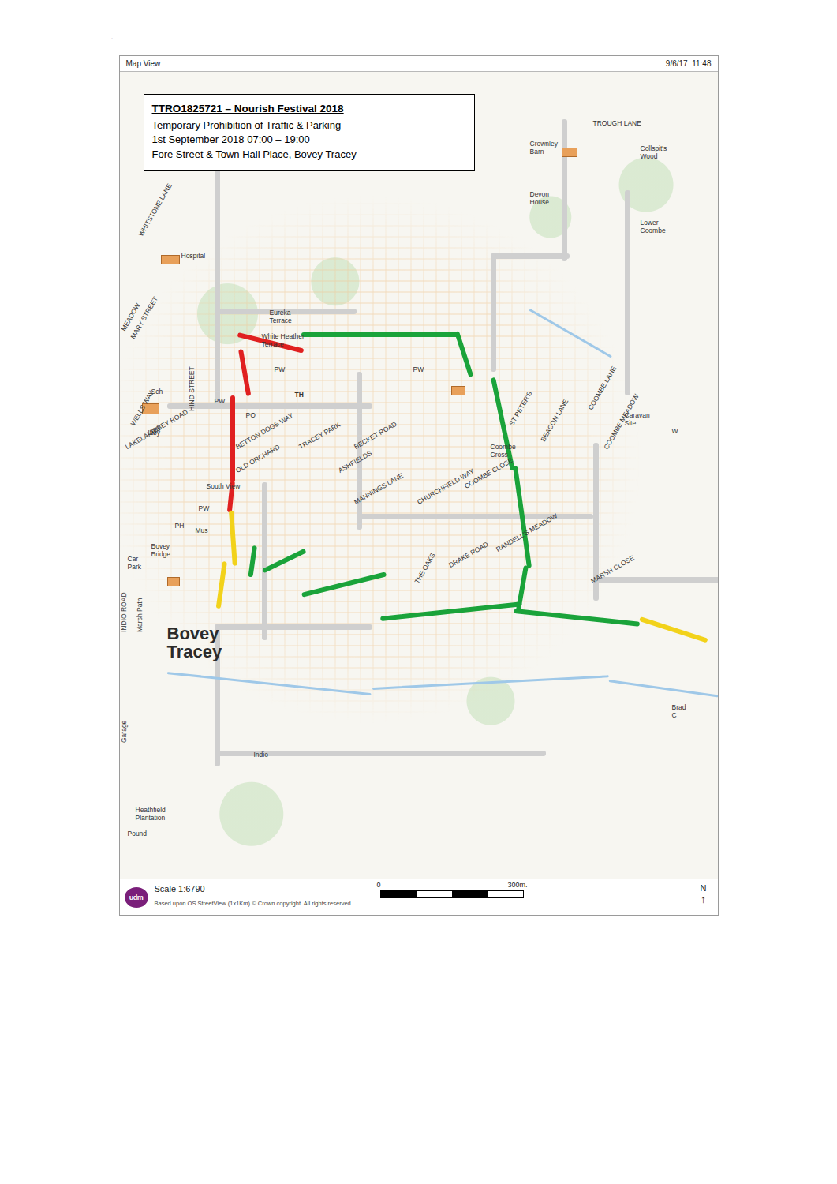.
Map View 9/6/17 11:48
TROUGH LANE
Crownley
Barn
Collspit's
Wood
Lower
Coombe
Devon
House
WHITSTONE LANE
Hospital
MARY STREET
MEADOW
Eureka
Terrace
White Heather
Terrace
PW
PW
Sch
HIND STREET
PW
TH
PO
ABBEY ROAD
WELLS WAY
Liby
LAKELANDS
BETTON DOGS WAY
TRACEY PARK
OLD ORCHARD
South View
PW
PH
Mus
Bovey
Bridge
Car
Park
Marsh Path
INDIO ROAD
Garage
Indio
Heathfield
Plantation
Pound
BECKET ROAD
ASHFIELDS
MANNINGS LANE
CHURCHFIELD WAY
COOMBE CLOSE
Coombe
Cross
ST PETER'S
BEACON LANE
COOMBE LANE
COOMBE MEADOW
Caravan
Site
W
DRAKE ROAD
RANDELL'S MEADOW
MARSH CLOSE
THE OAKS
Brad
C
Bovey
Tracey
TTRO1825721 – Nourish Festival 2018 Temporary Prohibition of Traffic & Parking
1st September 2018 07:00 – 19:00
Fore Street & Town Hall Place, Bovey Tracey
udm
Scale 1:6790
Based upon OS StreetView (1x1Km) © Crown copyright. All rights reserved.
0
300m.
N↑